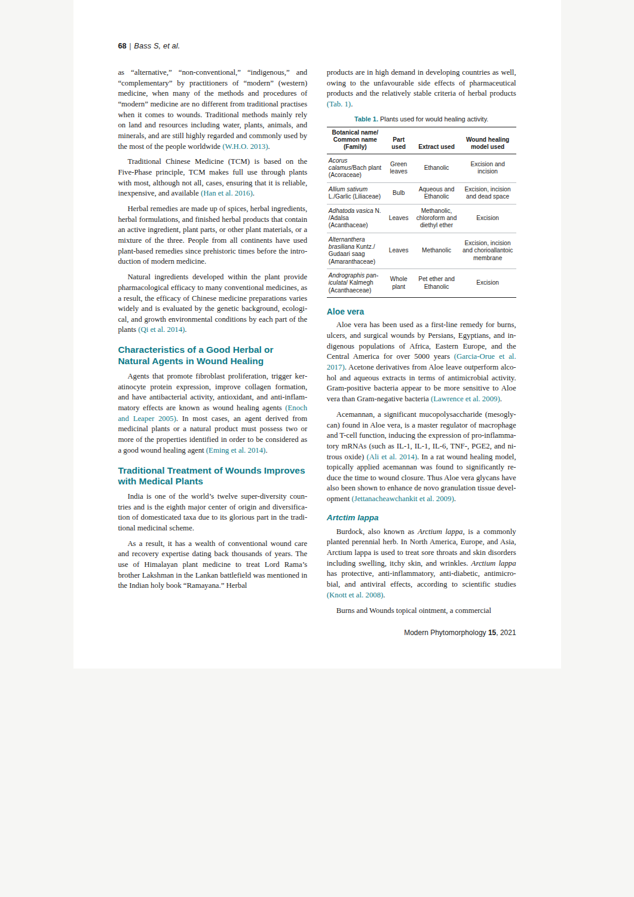68|Bass S, et al.
as “alternative,” “non-conventional,” “indigenous,” and “complementary” by practitioners of “modern” (western) medicine, when many of the methods and procedures of “modern” medicine are no different from traditional practises when it comes to wounds. Traditional methods mainly rely on land and resources including water, plants, animals, and minerals, and are still highly regarded and commonly used by the most of the people worldwide (W.H.O. 2013).
Traditional Chinese Medicine (TCM) is based on the Five-Phase principle, TCM makes full use through plants with most, although not all, cases, ensuring that it is reliable, inexpensive, and available (Han et al. 2016).
Herbal remedies are made up of spices, herbal ingredients, herbal formulations, and finished herbal products that contain an active ingredient, plant parts, or other plant materials, or a mixture of the three. People from all continents have used plant-based remedies since prehistoric times before the introduction of modern medicine.
Natural ingredients developed within the plant provide pharmacological efficacy to many conventional medicines, as a result, the efficacy of Chinese medicine preparations varies widely and is evaluated by the genetic background, ecological, and growth environmental conditions by each part of the plants (Qi et al. 2014).
Characteristics of a Good Herbal or Natural Agents in Wound Healing
Agents that promote fibroblast proliferation, trigger keratinocyte protein expression, improve collagen formation, and have antibacterial activity, antioxidant, and anti-inflammatory effects are known as wound healing agents (Enoch and Leaper 2005). In most cases, an agent derived from medicinal plants or a natural product must possess two or more of the properties identified in order to be considered as a good wound healing agent (Eming et al. 2014).
Traditional Treatment of Wounds Improves with Medical Plants
India is one of the world’s twelve super-diversity countries and is the eighth major center of origin and diversification of domesticated taxa due to its glorious part in the traditional medicinal scheme.
As a result, it has a wealth of conventional wound care and recovery expertise dating back thousands of years. The use of Himalayan plant medicine to treat Lord Rama’s brother Lakshman in the Lankan battlefield was mentioned in the Indian holy book “Ramayana.” Herbal
products are in high demand in developing countries as well, owing to the unfavourable side effects of pharmaceutical products and the relatively stable criteria of herbal products (Tab. 1).
Table 1. Plants used for would healing activity.
| Botanical name/ Common name (Family) | Part used | Extract used | Wound healing model used |
| --- | --- | --- | --- |
| Acorus calamus /Bach plant (Acoraceae) | Green leaves | Ethanolic | Excision and incision |
| Allium sativum L./Garlic (Liliaceae) | Bulb | Aqueous and Ethanolic | Excision, incision and dead space |
| Adhatoda vasica N. /Adalsa (Acanthaceae) | Leaves | Methanolic, chloroform and diethyl ether | Excision |
| Alternanthera brasiliana Kuntz./ Gudaari saag (Amaranthaceae) | Leaves | Methanolic | Excision, incision and chorioallantoic membrane |
| Andrographis paniculata / Kalmegh (Acanthaeceae) | Whole plant | Pet ether and Ethanolic | Excision |
Aloe vera
Aloe vera has been used as a first-line remedy for burns, ulcers, and surgical wounds by Persians, Egyptians, and indigenous populations of Africa, Eastern Europe, and the Central America for over 5000 years (Garcia-Orue et al. 2017). Acetone derivatives from Aloe leave outperform alcohol and aqueous extracts in terms of antimicrobial activity. Gram-positive bacteria appear to be more sensitive to Aloe vera than Gram-negative bacteria (Lawrence et al. 2009).
Acemannan, a significant mucopolysaccharide (mesoglycan) found in Aloe vera, is a master regulator of macrophage and T-cell function, inducing the expression of pro-inflammatory mRNAs (such as IL-1, IL-1, IL-6, TNF-, PGE2, and nitrous oxide) (Ali et al. 2014). In a rat wound healing model, topically applied acemannan was found to significantly reduce the time to wound closure. Thus Aloe vera glycans have also been shown to enhance de novo granulation tissue development (Jettanacheawchankit et al. 2009).
Artctim lappa
Burdock, also known as Arctium lappa, is a commonly planted perennial herb. In North America, Europe, and Asia, Arctium lappa is used to treat sore throats and skin disorders including swelling, itchy skin, and wrinkles. Arctium lappa has protective, anti-inflammatory, anti-diabetic, antimicrobial, and antiviral effects, according to scientific studies (Knott et al. 2008).
Burns and Wounds topical ointment, a commercial
Modern Phytomorphology 15, 2021